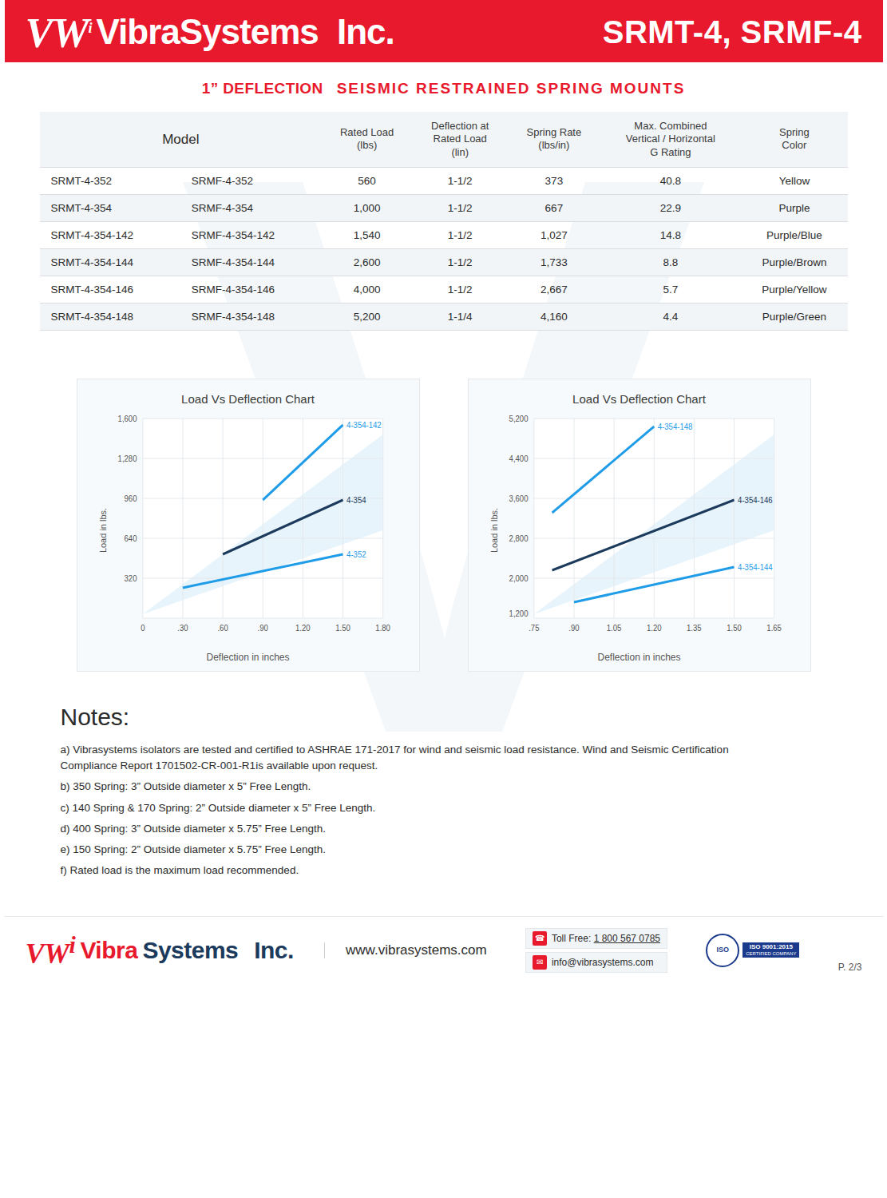V
VWi VibraSystems Inc.
SRMT-4, SRMF-4
1” DEFLECTION SEISMIC RESTRAINED SPRING MOUNTS
| Model | Rated Load (lbs) | Deflection at Rated Load (lin) | Spring Rate (lbs/in) | Max. Combined Vertical / Horizontal G Rating | Spring Color |
| --- | --- | --- | --- | --- | --- |
| SRMT-4-352 | SRMF-4-352 | 560 | 1-1/2 | 373 | 40.8 | Yellow |
| SRMT-4-354 | SRMF-4-354 | 1,000 | 1-1/2 | 667 | 22.9 | Purple |
| SRMT-4-354-142 | SRMF-4-354-142 | 1,540 | 1-1/2 | 1,027 | 14.8 | Purple/Blue |
| SRMT-4-354-144 | SRMF-4-354-144 | 2,600 | 1-1/2 | 1,733 | 8.8 | Purple/Brown |
| SRMT-4-354-146 | SRMF-4-354-146 | 4,000 | 1-1/2 | 2,667 | 5.7 | Purple/Yellow |
| SRMT-4-354-148 | SRMF-4-354-148 | 5,200 | 1-1/4 | 4,160 | 4.4 | Purple/Green |
Load Vs Deflection Chart
1,600 1,280 960 640 320 0 .30 .60 .90 1.20 1.50 1.80 Load in lbs. 4-354-142 4-354 4-352
Deflection in inches
Load Vs Deflection Chart
5,200 4,400 3,600 2,800 2,000 1,200 .75 .90 1.05 1.20 1.35 1.50 1.65 Load in lbs. 4-354-148 4-354-146 4-354-144
Deflection in inches
Notes:
a) Vibrasystems isolators are tested and certified to ASHRAE 171-2017 for wind and seismic load resistance. Wind and Seismic Certification Compliance Report 1701502-CR-001-R1is available upon request.
b) 350 Spring: 3” Outside diameter x 5” Free Length.
c) 140 Spring & 170 Spring: 2” Outside diameter x 5” Free Length.
d) 400 Spring: 3” Outside diameter x 5.75” Free Length.
e) 150 Spring: 2” Outside diameter x 5.75” Free Length.
f) Rated load is the maximum load recommended.
VWi Vibra Systems Inc.
www.vibrasystems.com
☎Toll Free: 1 800 567 0785
✉info@vibrasystems.com
ISO
ISO 9001:2015CERTIFIED COMPANY
P. 2/3